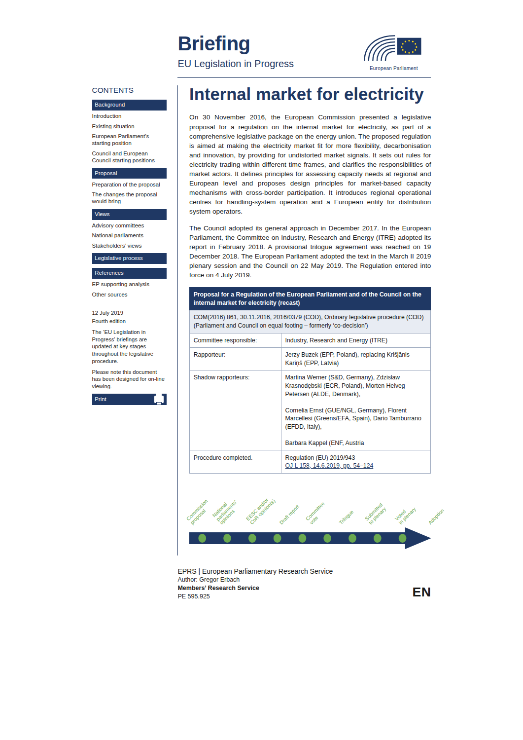Briefing
EU Legislation in Progress
European Parliament
CONTENTS
Background
Introduction
Existing situation
European Parliament’s starting position
Council and European Council starting positions
Proposal
Preparation of the proposal
The changes the proposal would bring
Views
Advisory committees
National parliaments
Stakeholders’ views
Legislative process
References
EP supporting analysis
Other sources
12 July 2019
Fourth edition
The ‘EU Legislation in Progress’ briefings are updated at key stages throughout the legislative procedure.
Please note this document has been designed for on-line viewing.
Print
Internal market for electricity
On 30 November 2016, the European Commission presented a legislative proposal for a regulation on the internal market for electricity, as part of a comprehensive legislative package on the energy union. The proposed regulation is aimed at making the electricity market fit for more flexibility, decarbonisation and innovation, by providing for undistorted market signals. It sets out rules for electricity trading within different time frames, and clarifies the responsibilities of market actors. It defines principles for assessing capacity needs at regional and European level and proposes design principles for market-based capacity mechanisms with cross-border participation. It introduces regional operational centres for handling-system operation and a European entity for distribution system operators.
The Council adopted its general approach in December 2017. In the European Parliament, the Committee on Industry, Research and Energy (ITRE) adopted its report in February 2018. A provisional trilogue agreement was reached on 19 December 2018. The European Parliament adopted the text in the March II 2019 plenary session and the Council on 22 May 2019. The Regulation entered into force on 4 July 2019.
| Proposal for a Regulation of the European Parliament and of the Council on the internal market for electricity (recast) |
| COM(2016) 861, 30.11.2016, 2016/0379 (COD), Ordinary legislative procedure (COD) (Parliament and Council on equal footing – formerly ‘co-decision’) |
| Committee responsible: | Industry, Research and Energy (ITRE) |
| Rapporteur: | Jerzy Buzek (EPP, Poland), replacing Krišjānis Kariņš (EPP, Latvia) |
| Shadow rapporteurs: | Martina Werner (S&D, Germany), Zdzisław Krasnodębski (ECR, Poland), Morten Helveg Petersen (ALDE, Denmark), Cornelia Ernst (GUE/NGL, Germany), Florent Marcellesi (Greens/EFA, Spain), Dario Tamburrano (EFDD, Italy), Barbara Kappel (ENF, Austria |
| Procedure completed. | Regulation (EU) 2019/943 OJ L 158, 14.6.2019, pp. 54–124 |
Commission
proposal National
parliaments’
opinions EESC and/or
CoR opinion(s) Draft report Committee
vote Trilogue Submitted
to plenary Voted
in plenary Adoption
EPRS | European Parliamentary Research Service
Author: Gregor Erbach
Members’ Research Service
PE 595.925
EN